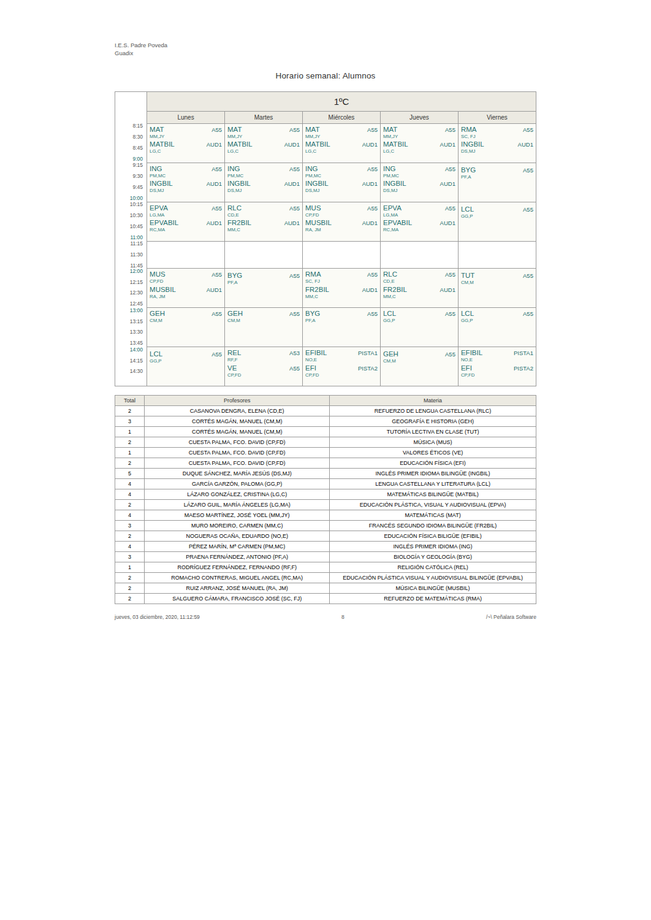I.E.S. Padre Poveda
Guadix
Horario semanal: Alumnos
| | 1ºC |
| --- | --- |
| | Lunes | Martes | Miércoles | Jueves | Viernes |
| 8:15 8:30 8:45 9:00 | MAT A55 MM,JY MATBIL AUD1 LG,C | MAT A55 MM,JY MATBIL AUD1 LG,C | MAT A55 MM,JY MATBIL AUD1 LG,C | MAT A55 MM,JY MATBIL AUD1 LG,C | RMA A55 SC, FJ INGBIL AUD1 DS,MJ |
| 9:15 9:30 9:45 10:00 | ING A55 PM,MC INGBIL AUD1 DS,MJ | ING A55 PM,MC INGBIL AUD1 DS,MJ | ING A55 PM,MC INGBIL AUD1 DS,MJ | ING A55 PM,MC INGBIL AUD1 DS,MJ | BYG A55 PF,A |
| 10:15 10:30 10:45 11:00 | EPVA A55 LG,MA EPVABIL AUD1 RC,MA | RLC A55 CD,E FR2BIL AUD1 MM,C | MUS A55 CP,FD MUSBIL AUD1 RA, JM | EPVA A55 LG,MA EPVABIL AUD1 RC,MA | LCL A55 GG,P |
| 11:15 11:30 11:45 | | | | | |
| 12:00 12:15 12:30 12:45 | MUS A55 CP,FD MUSBIL AUD1 RA, JM | BYG A55 PF,A | RMA A55 SC, FJ FR2BIL AUD1 MM,C | RLC A55 CD,E FR2BIL AUD1 MM,C | TUT A55 CM,M |
| 13:00 13:15 13:30 13:45 | GEH A55 CM,M | GEH A55 CM,M | BYG A55 PF,A | LCL A55 GG,P | LCL A55 GG,P |
| 14:00 14:15 14:30 | LCL A55 GG,P | REL A53 RF,F VE A55 CP,FD | EFIBIL PISTA1 NO,E EFI PISTA2 CP,FD | GEH A55 CM,M | EFIBIL PISTA1 NO,E EFI PISTA2 CP,FD |
| Total | Profesores | Materia |
| --- | --- | --- |
| 2 | CASANOVA DENGRA, ELENA (CD,E) | REFUERZO DE LENGUA CASTELLANA (RLC) |
| 3 | CORTÉS MAGÁN, MANUEL (CM,M) | GEOGRAFÍA E HISTORIA (GEH) |
| 1 | CORTÉS MAGÁN, MANUEL (CM,M) | TUTORÍA LECTIVA EN CLASE (TUT) |
| 2 | CUESTA PALMA, FCO. DAVID (CP,FD) | MÚSICA (MUS) |
| 1 | CUESTA PALMA, FCO. DAVID (CP,FD) | VALORES ÉTICOS (VE) |
| 2 | CUESTA PALMA, FCO. DAVID (CP,FD) | EDUCACIÓN FÍSICA (EFI) |
| 5 | DUQUE SÁNCHEZ, MARÍA JESÚS (DS,MJ) | INGLÉS PRIMER IDIOMA BILINGÜE (INGBIL) |
| 4 | GARCÍA GARZÓN, PALOMA (GG,P) | LENGUA CASTELLANA Y LITERATURA (LCL) |
| 4 | LÁZARO GONZÁLEZ, CRISTINA (LG,C) | MATEMÁTICAS BILINGÜE (MATBIL) |
| 2 | LÁZARO GUIL, MARÍA ÁNGELES (LG,MA) | EDUCACIÓN PLÁSTICA, VISUAL Y AUDIOVISUAL (EPVA) |
| 4 | MAESO MARTÍNEZ, JOSÉ YOEL (MM,JY) | MATEMÁTICAS (MAT) |
| 3 | MURO MOREIRO, CARMEN (MM,C) | FRANCÉS SEGUNDO IDIOMA BILINGÜE (FR2BIL) |
| 2 | NOGUERAS OCAÑA, EDUARDO (NO,E) | EDUCACIÓN FÍSICA BILIGÜE (EFIBIL) |
| 4 | PÉREZ MARÍN, Mª CARMEN (PM,MC) | INGLÉS PRIMER IDIOMA (ING) |
| 3 | PRAENA FERNÁNDEZ, ANTONIO (PF,A) | BIOLOGÍA Y GEOLOGÍA (BYG) |
| 1 | RODRÍGUEZ FERNÁNDEZ, FERNANDO (RF,F) | RELIGIÓN CATÓLICA (REL) |
| 2 | ROMACHO CONTRERAS, MIGUEL ANGEL (RC,MA) | EDUCACIÓN PLÁSTICA VISUAL Y AUDIOVISUAL BILINGÜE (EPVABIL) |
| 2 | RUIZ ARRANZ, JOSÉ MANUEL (RA, JM) | MÚSICA BILINGÜE (MUSBIL) |
| 2 | SALGUERO CÁMARA, FRANCISCO JOSÉ (SC, FJ) | REFUERZO DE MATEMÁTICAS (RMA) |
jueves, 03 diciembre, 2020, 11:12:59
8
/~\ Peñalara Software